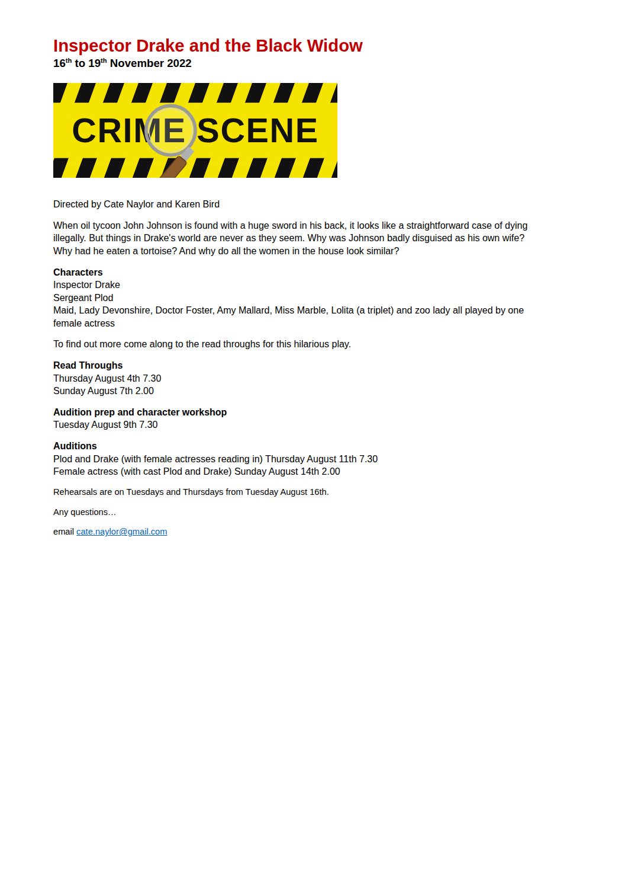Inspector Drake and the Black Widow
16th to 19th November 2022
CRIME SCENE
Directed by Cate Naylor and Karen Bird
When oil tycoon John Johnson is found with a huge sword in his back, it looks like a straightforward case of dying illegally. But things in Drake's world are never as they seem. Why was Johnson badly disguised as his own wife? Why had he eaten a tortoise? And why do all the women in the house look similar?
Characters
Inspector Drake
Sergeant Plod
Maid, Lady Devonshire, Doctor Foster, Amy Mallard, Miss Marble, Lolita (a triplet) and zoo lady all played by one female actress
To find out more come along to the read throughs for this hilarious play.
Read Throughs
Thursday August 4th 7.30
Sunday August 7th 2.00
Audition prep and character workshop
Tuesday August 9th 7.30
Auditions
Plod and Drake (with female actresses reading in) Thursday August 11th 7.30
Female actress (with cast Plod and Drake) Sunday August 14th 2.00
Rehearsals are on Tuesdays and Thursdays from Tuesday August 16th.
Any questions…
email cate.naylor@gmail.com